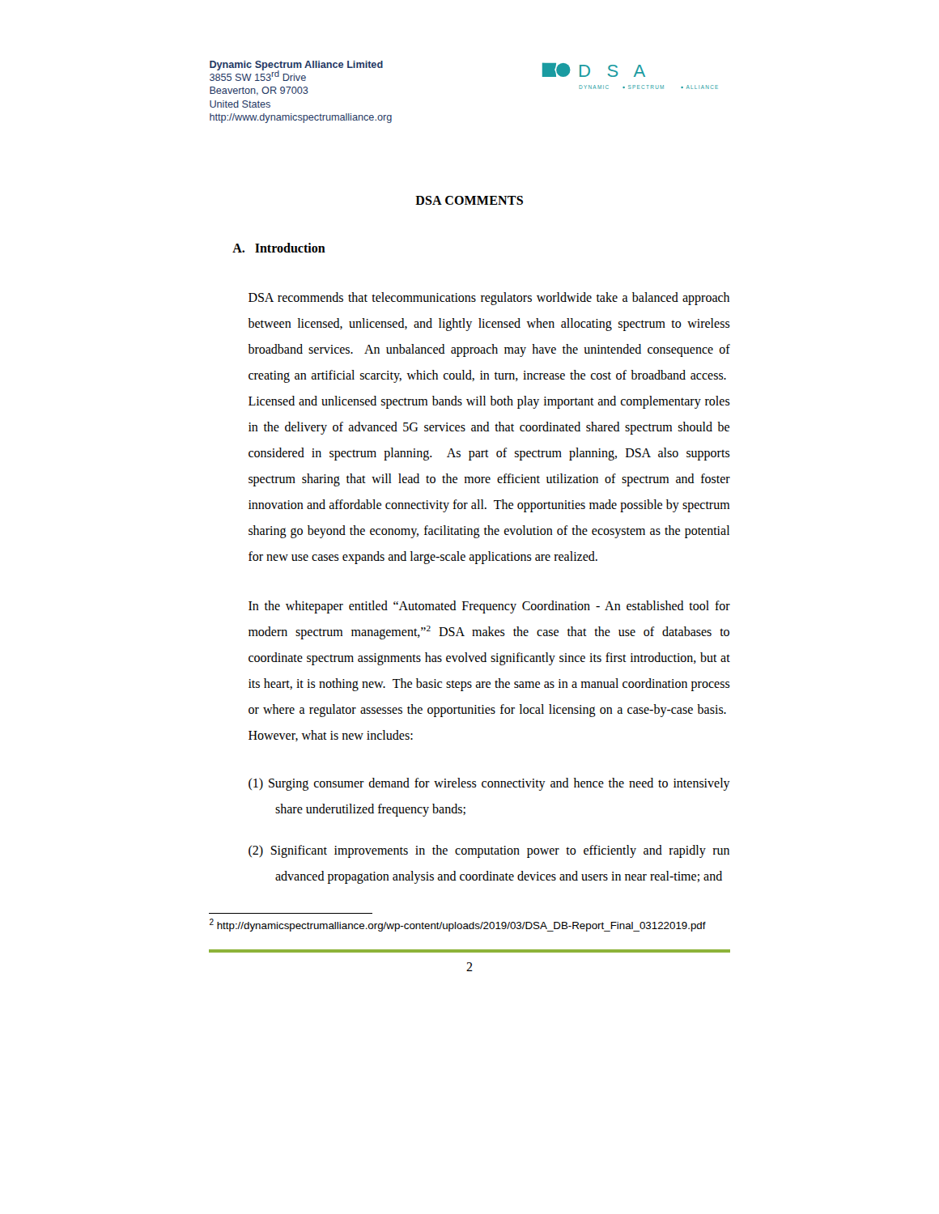Dynamic Spectrum Alliance Limited
3855 SW 153rd Drive
Beaverton, OR 97003
United States
http://www.dynamicspectrumalliance.org
D S A DYNAMIC SPECTRUM ALLIANCE
DSA COMMENTS
A. Introduction
DSA recommends that telecommunications regulators worldwide take a balanced approach between licensed, unlicensed, and lightly licensed when allocating spectrum to wireless broadband services. An unbalanced approach may have the unintended consequence of creating an artificial scarcity, which could, in turn, increase the cost of broadband access. Licensed and unlicensed spectrum bands will both play important and complementary roles in the delivery of advanced 5G services and that coordinated shared spectrum should be considered in spectrum planning. As part of spectrum planning, DSA also supports spectrum sharing that will lead to the more efficient utilization of spectrum and foster innovation and affordable connectivity for all. The opportunities made possible by spectrum sharing go beyond the economy, facilitating the evolution of the ecosystem as the potential for new use cases expands and large-scale applications are realized.
In the whitepaper entitled “Automated Frequency Coordination - An established tool for modern spectrum management,”2 DSA makes the case that the use of databases to coordinate spectrum assignments has evolved significantly since its first introduction, but at its heart, it is nothing new. The basic steps are the same as in a manual coordination process or where a regulator assesses the opportunities for local licensing on a case-by-case basis. However, what is new includes:
(1) Surging consumer demand for wireless connectivity and hence the need to intensively share underutilized frequency bands;
(2) Significant improvements in the computation power to efficiently and rapidly run advanced propagation analysis and coordinate devices and users in near real-time; and
2 http://dynamicspectrumalliance.org/wp-content/uploads/2019/03/DSA_DB-Report_Final_03122019.pdf
2